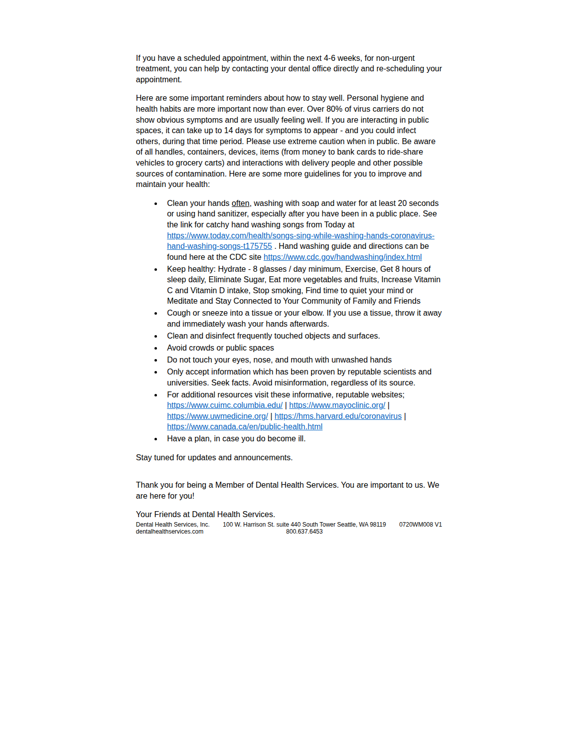If you have a scheduled appointment, within the next 4-6 weeks, for non-urgent treatment, you can help by contacting your dental office directly and re-scheduling your appointment.
Here are some important reminders about how to stay well. Personal hygiene and health habits are more important now than ever. Over 80% of virus carriers do not show obvious symptoms and are usually feeling well. If you are interacting in public spaces, it can take up to 14 days for symptoms to appear - and you could infect others, during that time period. Please use extreme caution when in public. Be aware of all handles, containers, devices, items (from money to bank cards to ride-share vehicles to grocery carts) and interactions with delivery people and other possible sources of contamination. Here are some more guidelines for you to improve and maintain your health:
Clean your hands often, washing with soap and water for at least 20 seconds or using hand sanitizer, especially after you have been in a public place. See the link for catchy hand washing songs from Today at https://www.today.com/health/songs-sing-while-washing-hands-coronavirus-hand-washing-songs-t175755 . Hand washing guide and directions can be found here at the CDC site https://www.cdc.gov/handwashing/index.html
Keep healthy: Hydrate - 8 glasses / day minimum, Exercise, Get 8 hours of sleep daily, Eliminate Sugar, Eat more vegetables and fruits, Increase Vitamin C and Vitamin D intake, Stop smoking, Find time to quiet your mind or Meditate and Stay Connected to Your Community of Family and Friends
Cough or sneeze into a tissue or your elbow. If you use a tissue, throw it away and immediately wash your hands afterwards.
Clean and disinfect frequently touched objects and surfaces.
Avoid crowds or public spaces
Do not touch your eyes, nose, and mouth with unwashed hands
Only accept information which has been proven by reputable scientists and universities. Seek facts. Avoid misinformation, regardless of its source.
For additional resources visit these informative, reputable websites; https://www.cuimc.columbia.edu/ | https://www.mayoclinic.org/ | https://www.uwmedicine.org/ | https://hms.harvard.edu/coronavirus | https://www.canada.ca/en/public-health.html
Have a plan, in case you do become ill.
Stay tuned for updates and announcements.
Thank you for being a Member of Dental Health Services. You are important to us. We are here for you!
Your Friends at Dental Health Services.
Dental Health Services, Inc.
dentalhealthservices.com
100 W. Harrison St. suite 440 South Tower Seattle, WA 98119
800.637.6453
0720WM008 V1